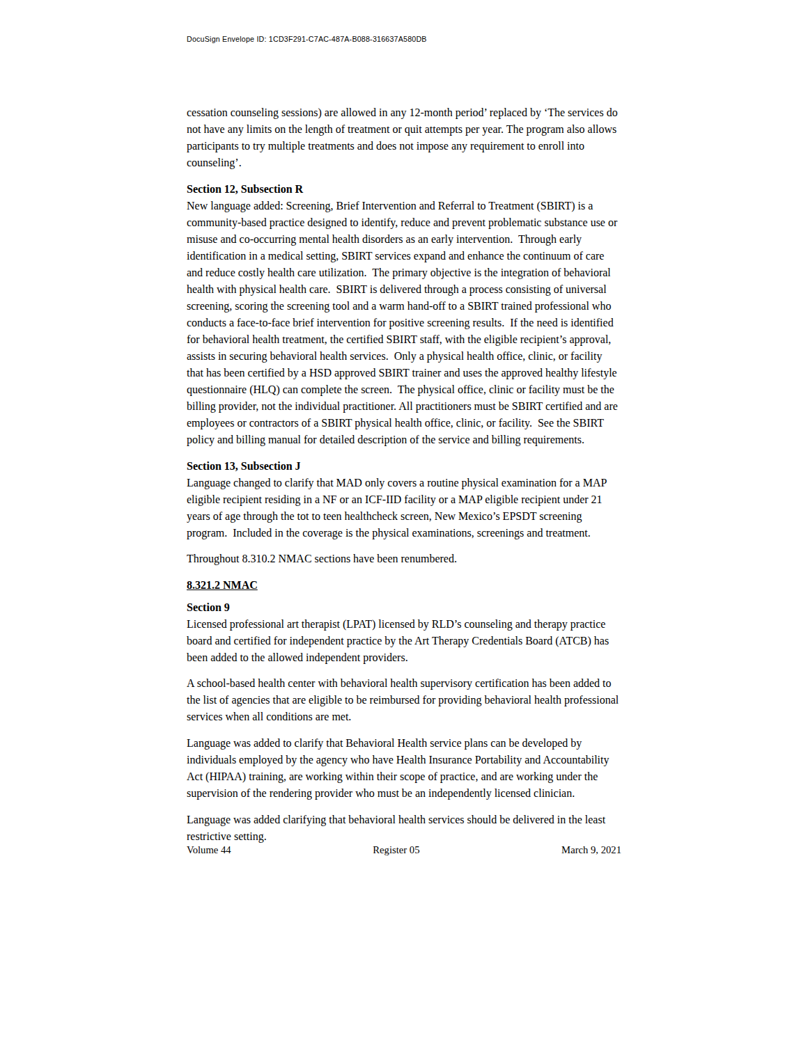DocuSign Envelope ID: 1CD3F291-C7AC-487A-B088-316637A580DB
cessation counseling sessions) are allowed in any 12-month period’ replaced by ‘The services do not have any limits on the length of treatment or quit attempts per year. The program also allows participants to try multiple treatments and does not impose any requirement to enroll into counseling’.
Section 12, Subsection R
New language added: Screening, Brief Intervention and Referral to Treatment (SBIRT) is a community-based practice designed to identify, reduce and prevent problematic substance use or misuse and co-occurring mental health disorders as an early intervention. Through early identification in a medical setting, SBIRT services expand and enhance the continuum of care and reduce costly health care utilization. The primary objective is the integration of behavioral health with physical health care. SBIRT is delivered through a process consisting of universal screening, scoring the screening tool and a warm hand-off to a SBIRT trained professional who conducts a face-to-face brief intervention for positive screening results. If the need is identified for behavioral health treatment, the certified SBIRT staff, with the eligible recipient’s approval, assists in securing behavioral health services. Only a physical health office, clinic, or facility that has been certified by a HSD approved SBIRT trainer and uses the approved healthy lifestyle questionnaire (HLQ) can complete the screen. The physical office, clinic or facility must be the billing provider, not the individual practitioner. All practitioners must be SBIRT certified and are employees or contractors of a SBIRT physical health office, clinic, or facility. See the SBIRT policy and billing manual for detailed description of the service and billing requirements.
Section 13, Subsection J
Language changed to clarify that MAD only covers a routine physical examination for a MAP eligible recipient residing in a NF or an ICF-IID facility or a MAP eligible recipient under 21 years of age through the tot to teen healthcheck screen, New Mexico’s EPSDT screening program. Included in the coverage is the physical examinations, screenings and treatment.
Throughout 8.310.2 NMAC sections have been renumbered.
8.321.2 NMAC
Section 9
Licensed professional art therapist (LPAT) licensed by RLD’s counseling and therapy practice board and certified for independent practice by the Art Therapy Credentials Board (ATCB) has been added to the allowed independent providers.
A school-based health center with behavioral health supervisory certification has been added to the list of agencies that are eligible to be reimbursed for providing behavioral health professional services when all conditions are met.
Language was added to clarify that Behavioral Health service plans can be developed by individuals employed by the agency who have Health Insurance Portability and Accountability Act (HIPAA) training, are working within their scope of practice, and are working under the supervision of the rendering provider who must be an independently licensed clinician.
Language was added clarifying that behavioral health services should be delivered in the least restrictive setting.
Volume 44 Register 05 March 9, 2021